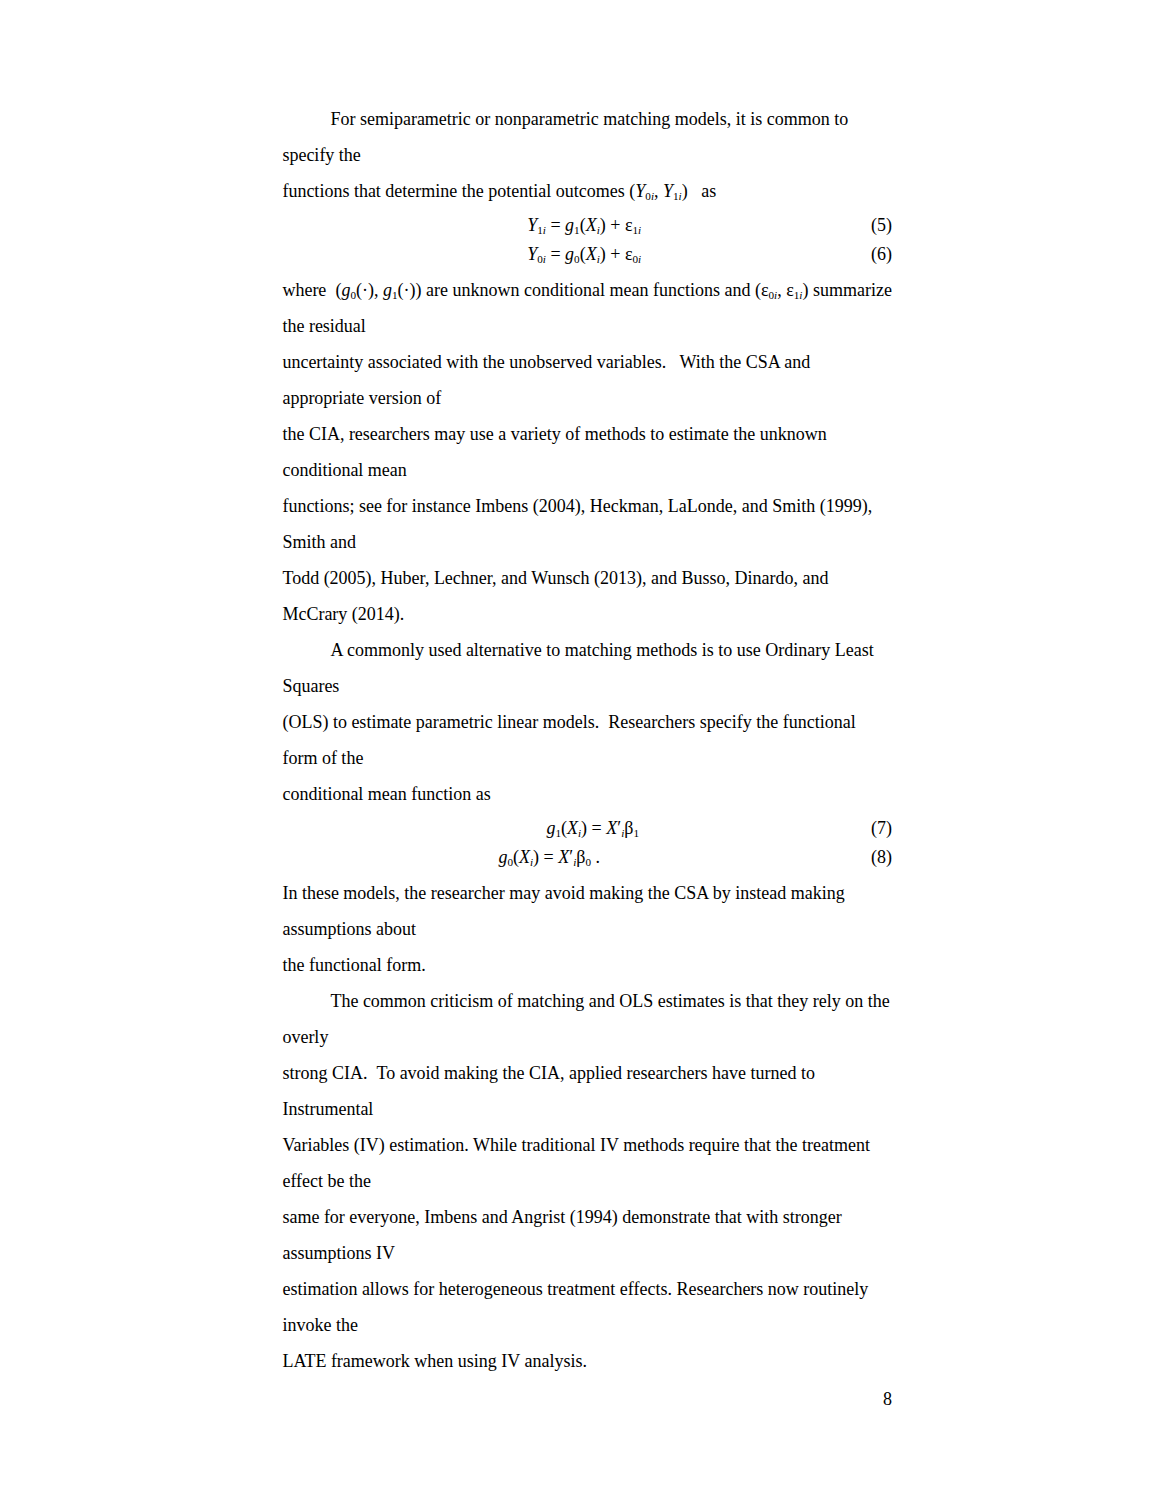For semiparametric or nonparametric matching models, it is common to specify the
functions that determine the potential outcomes (Y0i, Y1i) as
Y1i = g1(Xi) + ε1i (5)
Y0i = g0(Xi) + ε0i (6)
where (g0(·), g1(·)) are unknown conditional mean functions and (ε0i, ε1i) summarize the residual
uncertainty associated with the unobserved variables. With the CSA and appropriate version of
the CIA, researchers may use a variety of methods to estimate the unknown conditional mean
functions; see for instance Imbens (2004), Heckman, LaLonde, and Smith (1999), Smith and
Todd (2005), Huber, Lechner, and Wunsch (2013), and Busso, Dinardo, and McCrary (2014).
A commonly used alternative to matching methods is to use Ordinary Least Squares
(OLS) to estimate parametric linear models. Researchers specify the functional form of the
conditional mean function as
g1(Xi) = X′iβ1 (7)
g0(Xi) = X′iβ0 . (8)
In these models, the researcher may avoid making the CSA by instead making assumptions about
the functional form.
The common criticism of matching and OLS estimates is that they rely on the overly
strong CIA. To avoid making the CIA, applied researchers have turned to Instrumental
Variables (IV) estimation. While traditional IV methods require that the treatment effect be the
same for everyone, Imbens and Angrist (1994) demonstrate that with stronger assumptions IV
estimation allows for heterogeneous treatment effects. Researchers now routinely invoke the
LATE framework when using IV analysis.
8